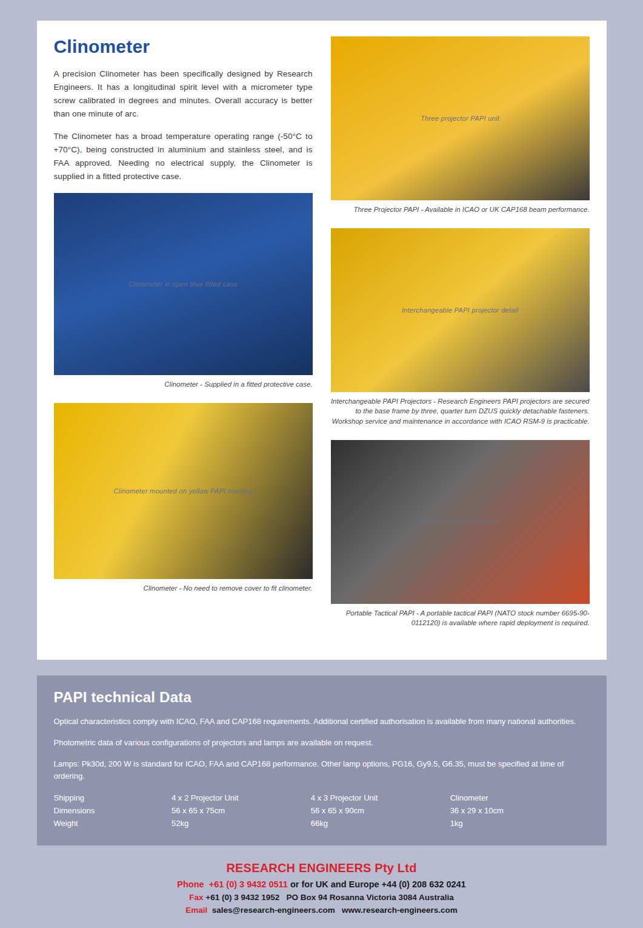Clinometer
A precision Clinometer has been specifically designed by Research Engineers. It has a longitudinal spirit level with a micrometer type screw calibrated in degrees and minutes. Overall accuracy is better than one minute of arc.
The Clinometer has a broad temperature operating range (-50°C to +70°C), being constructed in aluminium and stainless steel, and is FAA approved. Needing no electrical supply, the Clinometer is supplied in a fitted protective case.
Clinometer - Supplied in a fitted protective case.
Clinometer - No need to remove cover to fit clinometer.
Three Projector PAPI - Available in ICAO or UK CAP168 beam performance.
Interchangeable PAPI Projectors - Research Engineers PAPI projectors are secured to the base frame by three, quarter turn DZUS quickly detachable fasteners. Workshop service and maintenance in accordance with ICAO RSM-9 is practicable.
Portable Tactical PAPI - A portable tactical PAPI (NATO stock number 6695-90-0112120) is available where rapid deployment is required.
PAPI technical Data
Optical characteristics comply with ICAO, FAA and CAP168 requirements. Additional certified authorisation is available from many national authorities.
Photometric data of various configurations of projectors and lamps are available on request.
Lamps: Pk30d, 200 W is standard for ICAO, FAA and CAP168 performance. Other lamp options, PG16, Gy9.5, G6.35, must be specified at time of ordering.
| Shipping | 4 x 2 Projector Unit | 4 x 3 Projector Unit | Clinometer |
| Dimensions | 56 x 65 x 75cm | 56 x 65 x 90cm | 36 x 29 x 10cm |
| Weight | 52kg | 66kg | 1kg |
RESEARCH ENGINEERS Pty Ltd
Phone +61 (0) 3 9432 0511 or for UK and Europe +44 (0) 208 632 0241
Fax +61 (0) 3 9432 1952 PO Box 94 Rosanna Victoria 3084 Australia
Email sales@research-engineers.com www.research-engineers.com